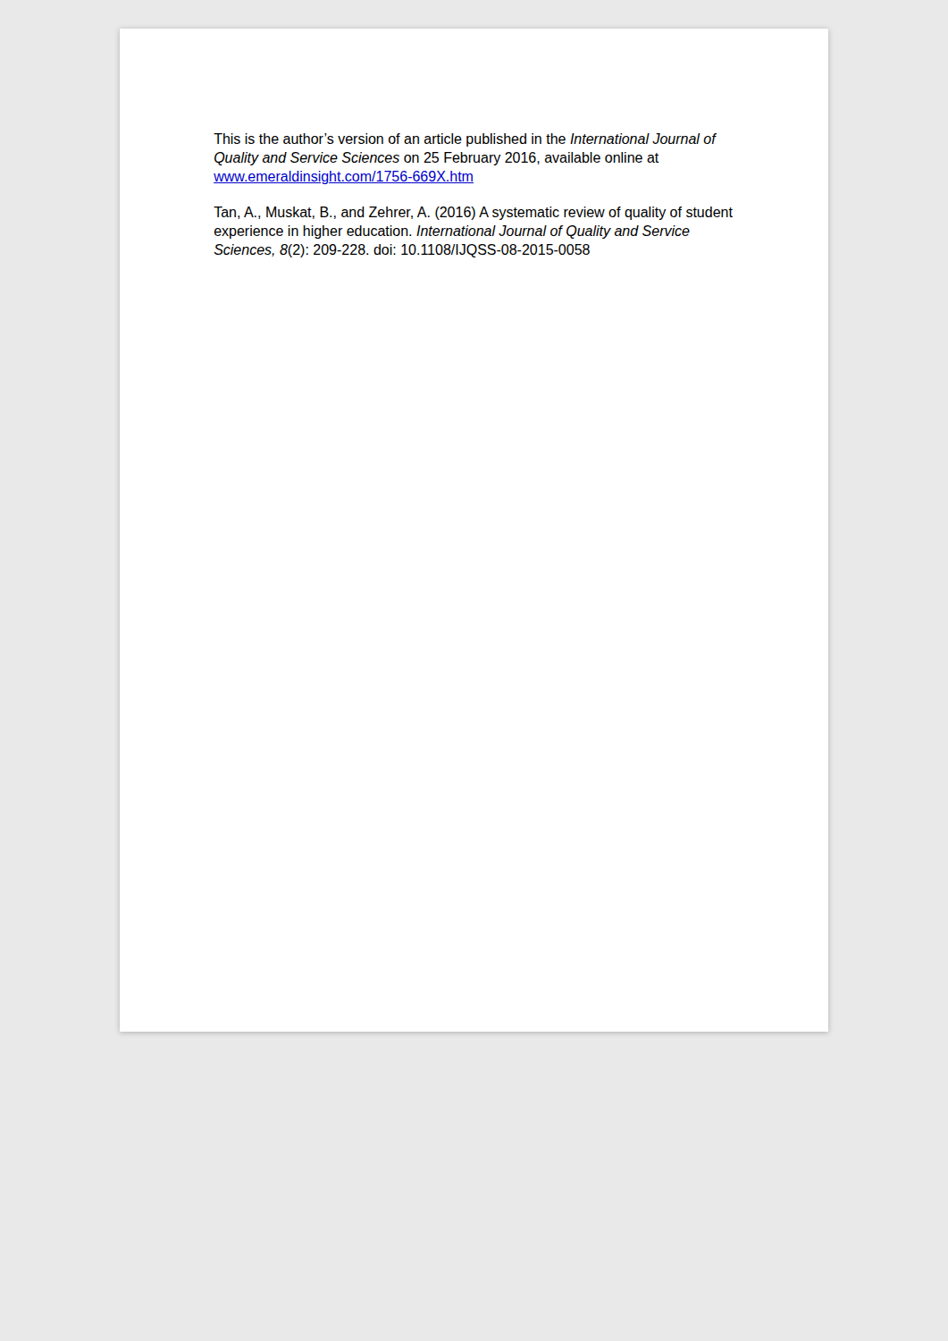This is the author’s version of an article published in the International Journal of Quality and Service Sciences on 25 February 2016, available online at www.emeraldinsight.com/1756-669X.htm
Tan, A., Muskat, B., and Zehrer, A. (2016) A systematic review of quality of student experience in higher education. International Journal of Quality and Service Sciences, 8(2): 209-228. doi: 10.1108/IJQSS-08-2015-0058